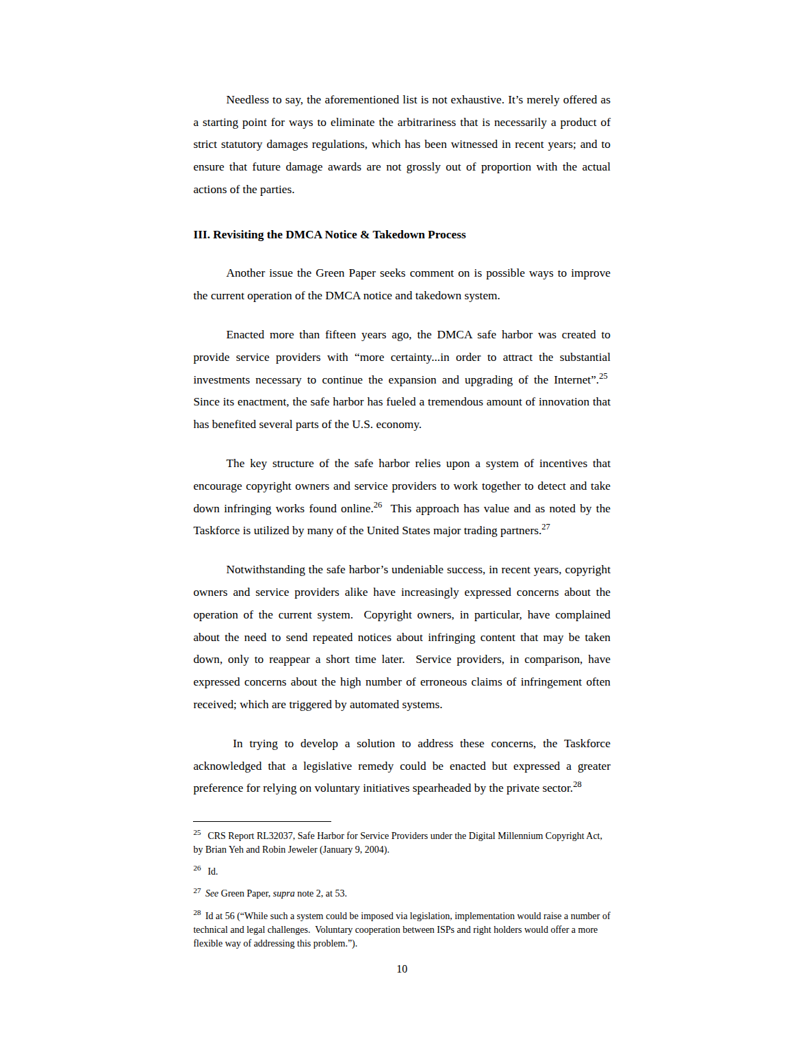Needless to say, the aforementioned list is not exhaustive. It’s merely offered as a starting point for ways to eliminate the arbitrariness that is necessarily a product of strict statutory damages regulations, which has been witnessed in recent years; and to ensure that future damage awards are not grossly out of proportion with the actual actions of the parties.
III. Revisiting the DMCA Notice & Takedown Process
Another issue the Green Paper seeks comment on is possible ways to improve the current operation of the DMCA notice and takedown system.
Enacted more than fifteen years ago, the DMCA safe harbor was created to provide service providers with “more certainty...in order to attract the substantial investments necessary to continue the expansion and upgrading of the Internet”.25 Since its enactment, the safe harbor has fueled a tremendous amount of innovation that has benefited several parts of the U.S. economy.
The key structure of the safe harbor relies upon a system of incentives that encourage copyright owners and service providers to work together to detect and take down infringing works found online.26 This approach has value and as noted by the Taskforce is utilized by many of the United States major trading partners.27
Notwithstanding the safe harbor’s undeniable success, in recent years, copyright owners and service providers alike have increasingly expressed concerns about the operation of the current system. Copyright owners, in particular, have complained about the need to send repeated notices about infringing content that may be taken down, only to reappear a short time later. Service providers, in comparison, have expressed concerns about the high number of erroneous claims of infringement often received; which are triggered by automated systems.
In trying to develop a solution to address these concerns, the Taskforce acknowledged that a legislative remedy could be enacted but expressed a greater preference for relying on voluntary initiatives spearheaded by the private sector.28
25 CRS Report RL32037, Safe Harbor for Service Providers under the Digital Millennium Copyright Act, by Brian Yeh and Robin Jeweler (January 9, 2004).
26 Id.
27 See Green Paper, supra note 2, at 53.
28 Id at 56 (“While such a system could be imposed via legislation, implementation would raise a number of technical and legal challenges. Voluntary cooperation between ISPs and right holders would offer a more flexible way of addressing this problem.”).
10